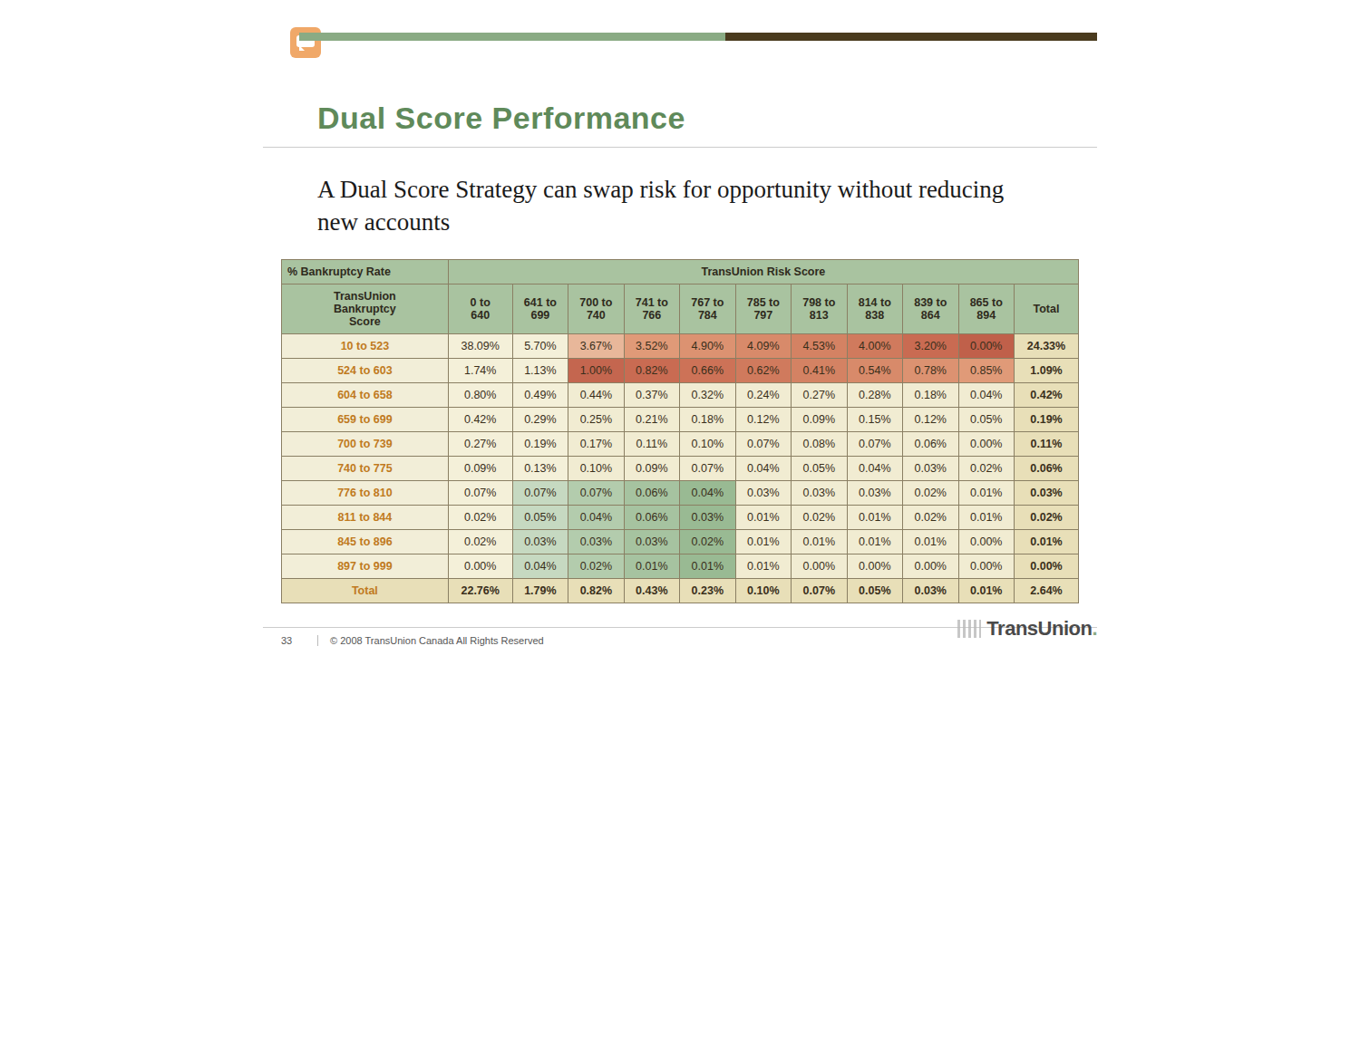Dual Score Performance
A Dual Score Strategy can swap risk for opportunity without reducing new accounts
| % Bankruptcy Rate | TransUnion Risk Score |
| --- | --- |
| TransUnion Bankruptcy Score | 0 to 640 | 641 to 699 | 700 to 740 | 741 to 766 | 767 to 784 | 785 to 797 | 798 to 813 | 814 to 838 | 839 to 864 | 865 to 894 | Total |
| 10 to 523 | 38.09% | 5.70% | 3.67% | 3.52% | 4.90% | 4.09% | 4.53% | 4.00% | 3.20% | 0.00% | 24.33% |
| 524 to 603 | 1.74% | 1.13% | 1.00% | 0.82% | 0.66% | 0.62% | 0.41% | 0.54% | 0.78% | 0.85% | 1.09% |
| 604 to 658 | 0.80% | 0.49% | 0.44% | 0.37% | 0.32% | 0.24% | 0.27% | 0.28% | 0.18% | 0.04% | 0.42% |
| 659 to 699 | 0.42% | 0.29% | 0.25% | 0.21% | 0.18% | 0.12% | 0.09% | 0.15% | 0.12% | 0.05% | 0.19% |
| 700 to 739 | 0.27% | 0.19% | 0.17% | 0.11% | 0.10% | 0.07% | 0.08% | 0.07% | 0.06% | 0.00% | 0.11% |
| 740 to 775 | 0.09% | 0.13% | 0.10% | 0.09% | 0.07% | 0.04% | 0.05% | 0.04% | 0.03% | 0.02% | 0.06% |
| 776 to 810 | 0.07% | 0.07% | 0.07% | 0.06% | 0.04% | 0.03% | 0.03% | 0.03% | 0.02% | 0.01% | 0.03% |
| 811 to 844 | 0.02% | 0.05% | 0.04% | 0.06% | 0.03% | 0.01% | 0.02% | 0.01% | 0.02% | 0.01% | 0.02% |
| 845 to 896 | 0.02% | 0.03% | 0.03% | 0.03% | 0.02% | 0.01% | 0.01% | 0.01% | 0.01% | 0.00% | 0.01% |
| 897 to 999 | 0.00% | 0.04% | 0.02% | 0.01% | 0.01% | 0.01% | 0.00% | 0.00% | 0.00% | 0.00% | 0.00% |
| Total | 22.76% | 1.79% | 0.82% | 0.43% | 0.23% | 0.10% | 0.07% | 0.05% | 0.03% | 0.01% | 2.64% |
33 © 2008 TransUnion Canada All Rights Reserved TransUnion.